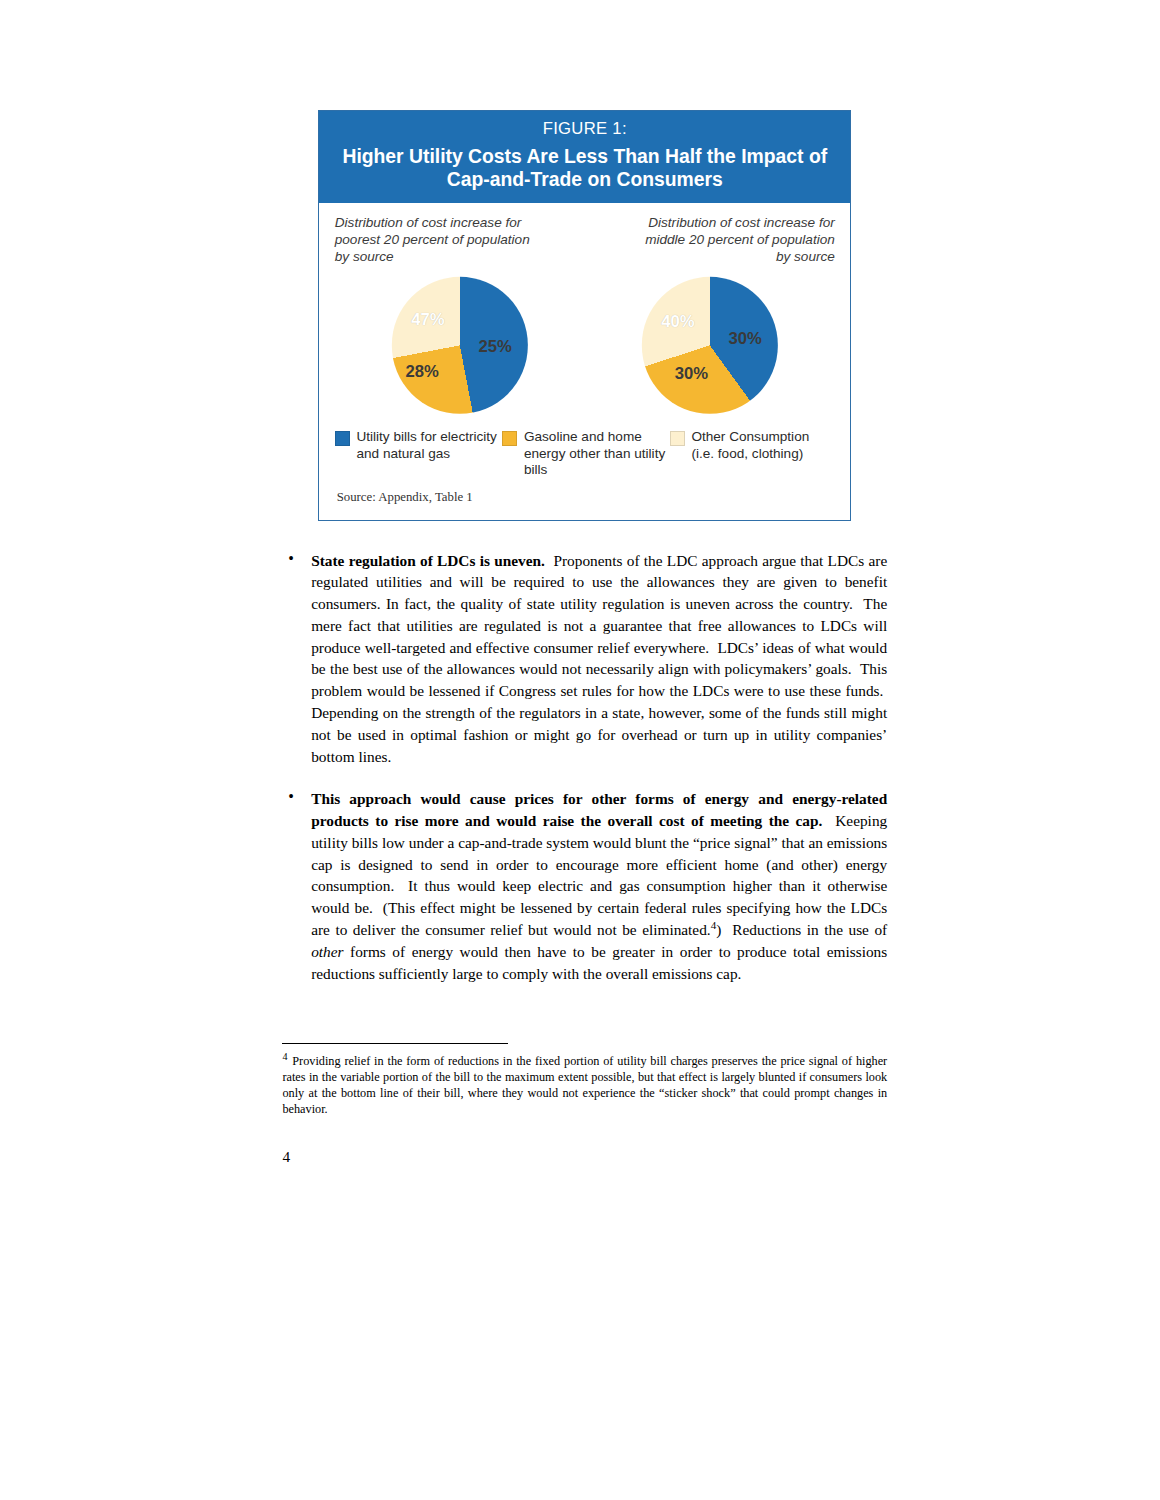FIGURE 1:
Higher Utility Costs Are Less Than Half the Impact of
Cap-and-Trade on Consumers
Distribution of cost increase for poorest 20 percent of population by source
Distribution of cost increase for middle 20 percent of population by source
47% 25% 28%
40% 30% 30%
Utility bills for electricity and natural gas
Gasoline and home energy other than utility bills
Other Consumption (i.e. food, clothing)
Source: Appendix, Table 1
State regulation of LDCs is uneven. Proponents of the LDC approach argue that LDCs are regulated utilities and will be required to use the allowances they are given to benefit consumers. In fact, the quality of state utility regulation is uneven across the country. The mere fact that utilities are regulated is not a guarantee that free allowances to LDCs will produce well-targeted and effective consumer relief everywhere. LDCs’ ideas of what would be the best use of the allowances would not necessarily align with policymakers’ goals. This problem would be lessened if Congress set rules for how the LDCs were to use these funds. Depending on the strength of the regulators in a state, however, some of the funds still might not be used in optimal fashion or might go for overhead or turn up in utility companies’ bottom lines.
This approach would cause prices for other forms of energy and energy-related products to rise more and would raise the overall cost of meeting the cap. Keeping utility bills low under a cap-and-trade system would blunt the “price signal” that an emissions cap is designed to send in order to encourage more efficient home (and other) energy consumption. It thus would keep electric and gas consumption higher than it otherwise would be. (This effect might be lessened by certain federal rules specifying how the LDCs are to deliver the consumer relief but would not be eliminated.4) Reductions in the use of other forms of energy would then have to be greater in order to produce total emissions reductions sufficiently large to comply with the overall emissions cap.
4 Providing relief in the form of reductions in the fixed portion of utility bill charges preserves the price signal of higher rates in the variable portion of the bill to the maximum extent possible, but that effect is largely blunted if consumers look only at the bottom line of their bill, where they would not experience the “sticker shock” that could prompt changes in behavior.
4